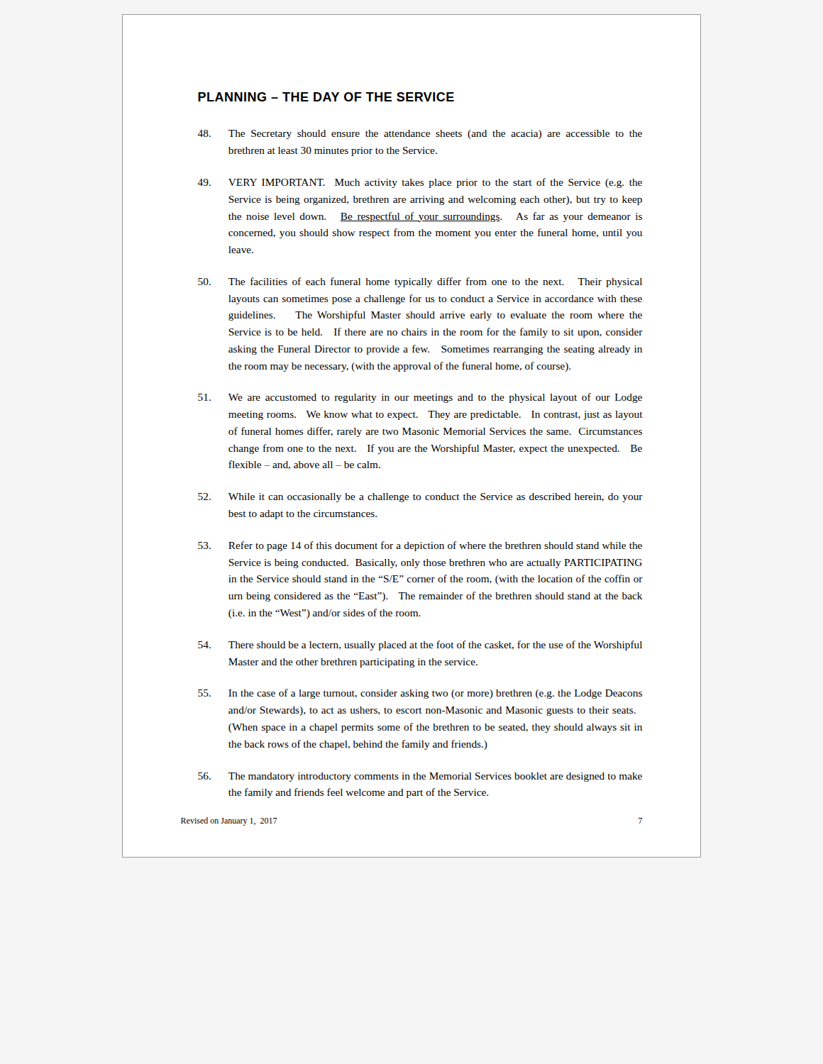PLANNING – THE DAY OF THE SERVICE
48. The Secretary should ensure the attendance sheets (and the acacia) are accessible to the brethren at least 30 minutes prior to the Service.
49. VERY IMPORTANT. Much activity takes place prior to the start of the Service (e.g. the Service is being organized, brethren are arriving and welcoming each other), but try to keep the noise level down. Be respectful of your surroundings. As far as your demeanor is concerned, you should show respect from the moment you enter the funeral home, until you leave.
50. The facilities of each funeral home typically differ from one to the next. Their physical layouts can sometimes pose a challenge for us to conduct a Service in accordance with these guidelines. The Worshipful Master should arrive early to evaluate the room where the Service is to be held. If there are no chairs in the room for the family to sit upon, consider asking the Funeral Director to provide a few. Sometimes rearranging the seating already in the room may be necessary, (with the approval of the funeral home, of course).
51. We are accustomed to regularity in our meetings and to the physical layout of our Lodge meeting rooms. We know what to expect. They are predictable. In contrast, just as layout of funeral homes differ, rarely are two Masonic Memorial Services the same. Circumstances change from one to the next. If you are the Worshipful Master, expect the unexpected. Be flexible – and, above all – be calm.
52. While it can occasionally be a challenge to conduct the Service as described herein, do your best to adapt to the circumstances.
53. Refer to page 14 of this document for a depiction of where the brethren should stand while the Service is being conducted. Basically, only those brethren who are actually PARTICIPATING in the Service should stand in the “S/E” corner of the room, (with the location of the coffin or urn being considered as the “East”). The remainder of the brethren should stand at the back (i.e. in the “West”) and/or sides of the room.
54. There should be a lectern, usually placed at the foot of the casket, for the use of the Worshipful Master and the other brethren participating in the service.
55. In the case of a large turnout, consider asking two (or more) brethren (e.g. the Lodge Deacons and/or Stewards), to act as ushers, to escort non-Masonic and Masonic guests to their seats. (When space in a chapel permits some of the brethren to be seated, they should always sit in the back rows of the chapel, behind the family and friends.)
56. The mandatory introductory comments in the Memorial Services booklet are designed to make the family and friends feel welcome and part of the Service.
Revised on January 1, 2017 7